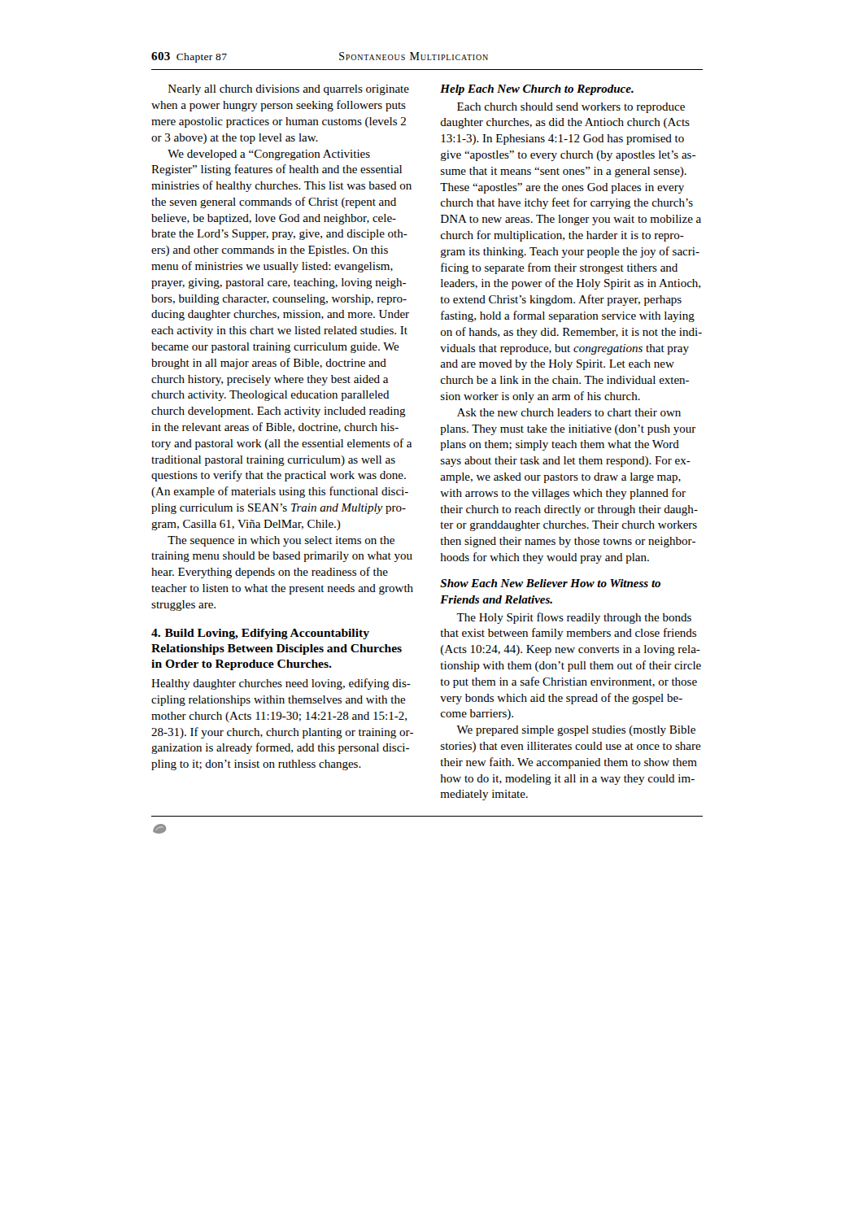603 Chapter 87 Spontaneous Multiplication
Nearly all church divisions and quarrels originate when a power hungry person seeking followers puts mere apostolic practices or human customs (levels 2 or 3 above) at the top level as law.
We developed a “Congregation Activities Register” listing features of health and the essential ministries of healthy churches. This list was based on the seven general commands of Christ (repent and believe, be baptized, love God and neighbor, celebrate the Lord’s Supper, pray, give, and disciple others) and other commands in the Epistles. On this menu of ministries we usually listed: evangelism, prayer, giving, pastoral care, teaching, loving neighbors, building character, counseling, worship, reproducing daughter churches, mission, and more. Under each activity in this chart we listed related studies. It became our pastoral training curriculum guide. We brought in all major areas of Bible, doctrine and church history, precisely where they best aided a church activity. Theological education paralleled church development. Each activity included reading in the relevant areas of Bible, doctrine, church history and pastoral work (all the essential elements of a traditional pastoral training curriculum) as well as questions to verify that the practical work was done. (An example of materials using this functional discipling curriculum is SEAN’s Train and Multiply program, Casilla 61, Viña DelMar, Chile.)
The sequence in which you select items on the training menu should be based primarily on what you hear. Everything depends on the readiness of the teacher to listen to what the present needs and growth struggles are.
4. Build Loving, Edifying Accountability Relationships Between Disciples and Churches in Order to Reproduce Churches.
Healthy daughter churches need loving, edifying discipling relationships within themselves and with the mother church (Acts 11:19-30; 14:21-28 and 15:1-2, 28-31). If your church, church planting or training organization is already formed, add this personal discipling to it; don’t insist on ruthless changes.
Help Each New Church to Reproduce.
Each church should send workers to reproduce daughter churches, as did the Antioch church (Acts 13:1-3). In Ephesians 4:1-12 God has promised to give “apostles” to every church (by apostles let’s assume that it means “sent ones” in a general sense). These “apostles” are the ones God places in every church that have itchy feet for carrying the church’s DNA to new areas. The longer you wait to mobilize a church for multiplication, the harder it is to reprogram its thinking. Teach your people the joy of sacrificing to separate from their strongest tithers and leaders, in the power of the Holy Spirit as in Antioch, to extend Christ’s kingdom. After prayer, perhaps fasting, hold a formal separation service with laying on of hands, as they did. Remember, it is not the individuals that reproduce, but congregations that pray and are moved by the Holy Spirit. Let each new church be a link in the chain. The individual extension worker is only an arm of his church.
Ask the new church leaders to chart their own plans. They must take the initiative (don’t push your plans on them; simply teach them what the Word says about their task and let them respond). For example, we asked our pastors to draw a large map, with arrows to the villages which they planned for their church to reach directly or through their daughter or granddaughter churches. Their church workers then signed their names by those towns or neighborhoods for which they would pray and plan.
Show Each New Believer How to Witness to Friends and Relatives.
The Holy Spirit flows readily through the bonds that exist between family members and close friends (Acts 10:24, 44). Keep new converts in a loving relationship with them (don’t pull them out of their circle to put them in a safe Christian environment, or those very bonds which aid the spread of the gospel become barriers).
We prepared simple gospel studies (mostly Bible stories) that even illiterates could use at once to share their new faith. We accompanied them to show them how to do it, modeling it all in a way they could immediately imitate.